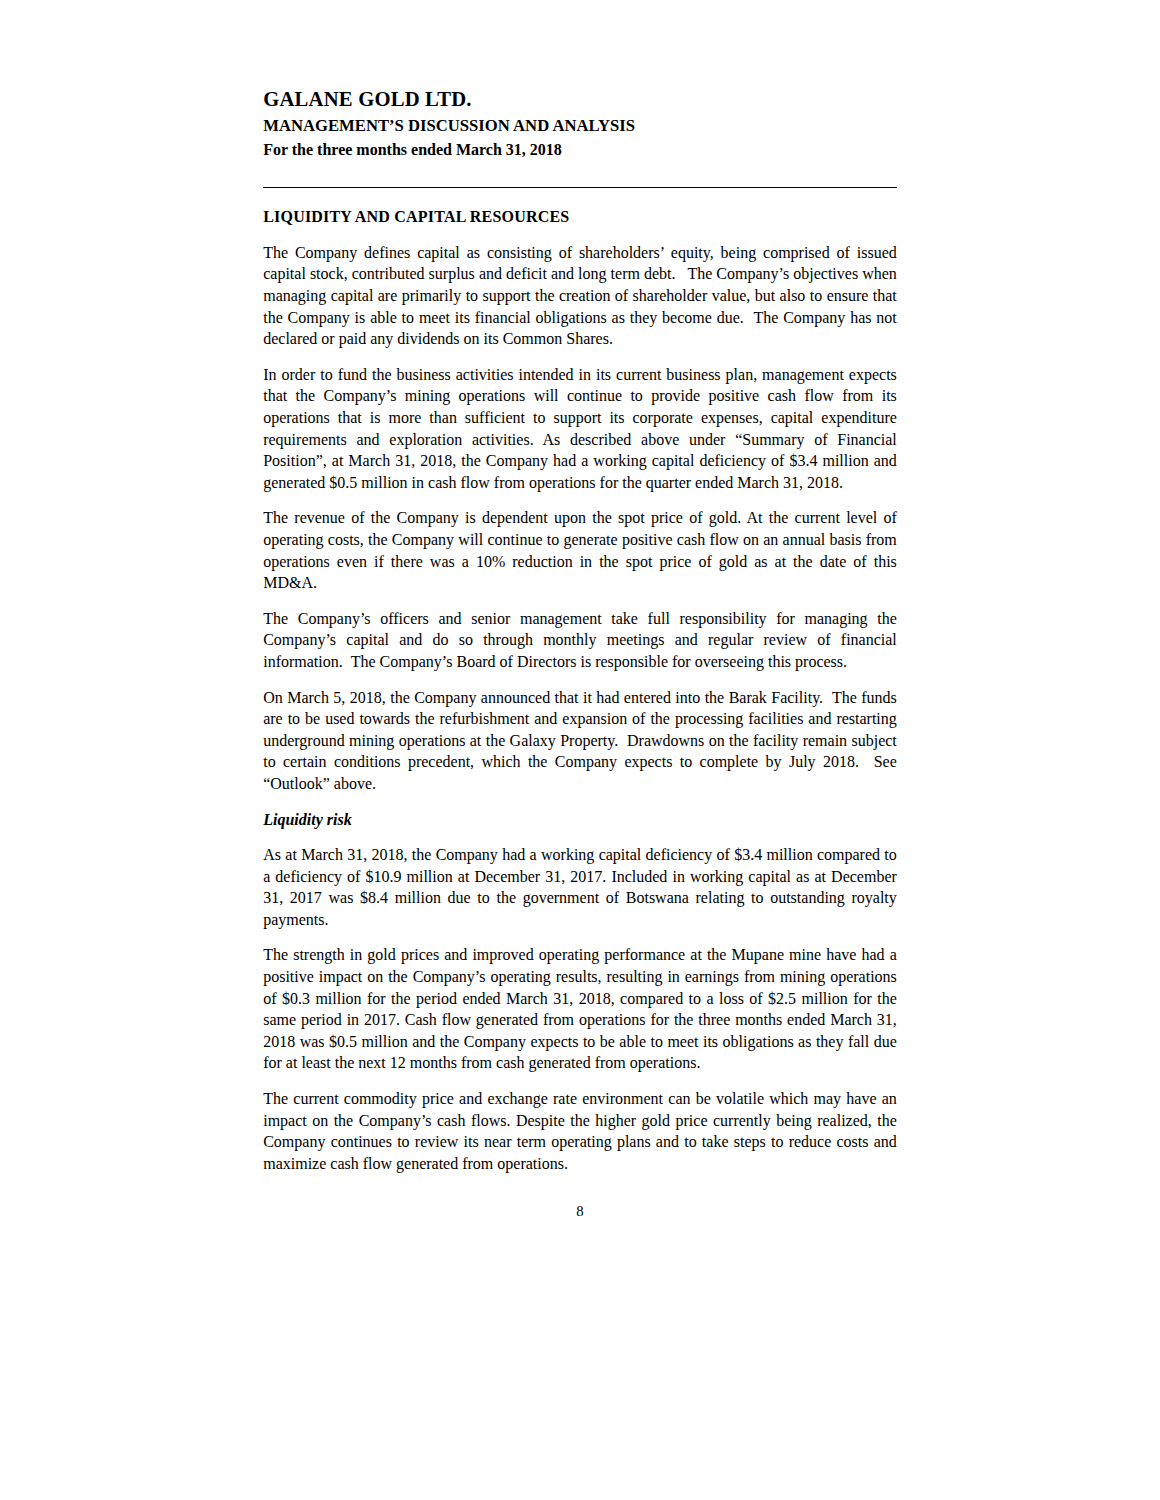GALANE GOLD LTD.
MANAGEMENT’S DISCUSSION AND ANALYSIS
For the three months ended March 31, 2018
LIQUIDITY AND CAPITAL RESOURCES
The Company defines capital as consisting of shareholders’ equity, being comprised of issued capital stock, contributed surplus and deficit and long term debt. The Company’s objectives when managing capital are primarily to support the creation of shareholder value, but also to ensure that the Company is able to meet its financial obligations as they become due. The Company has not declared or paid any dividends on its Common Shares.
In order to fund the business activities intended in its current business plan, management expects that the Company’s mining operations will continue to provide positive cash flow from its operations that is more than sufficient to support its corporate expenses, capital expenditure requirements and exploration activities. As described above under “Summary of Financial Position”, at March 31, 2018, the Company had a working capital deficiency of $3.4 million and generated $0.5 million in cash flow from operations for the quarter ended March 31, 2018.
The revenue of the Company is dependent upon the spot price of gold. At the current level of operating costs, the Company will continue to generate positive cash flow on an annual basis from operations even if there was a 10% reduction in the spot price of gold as at the date of this MD&A.
The Company’s officers and senior management take full responsibility for managing the Company’s capital and do so through monthly meetings and regular review of financial information. The Company’s Board of Directors is responsible for overseeing this process.
On March 5, 2018, the Company announced that it had entered into the Barak Facility. The funds are to be used towards the refurbishment and expansion of the processing facilities and restarting underground mining operations at the Galaxy Property. Drawdowns on the facility remain subject to certain conditions precedent, which the Company expects to complete by July 2018. See “Outlook” above.
Liquidity risk
As at March 31, 2018, the Company had a working capital deficiency of $3.4 million compared to a deficiency of $10.9 million at December 31, 2017. Included in working capital as at December 31, 2017 was $8.4 million due to the government of Botswana relating to outstanding royalty payments.
The strength in gold prices and improved operating performance at the Mupane mine have had a positive impact on the Company’s operating results, resulting in earnings from mining operations of $0.3 million for the period ended March 31, 2018, compared to a loss of $2.5 million for the same period in 2017. Cash flow generated from operations for the three months ended March 31, 2018 was $0.5 million and the Company expects to be able to meet its obligations as they fall due for at least the next 12 months from cash generated from operations.
The current commodity price and exchange rate environment can be volatile which may have an impact on the Company’s cash flows. Despite the higher gold price currently being realized, the Company continues to review its near term operating plans and to take steps to reduce costs and maximize cash flow generated from operations.
8